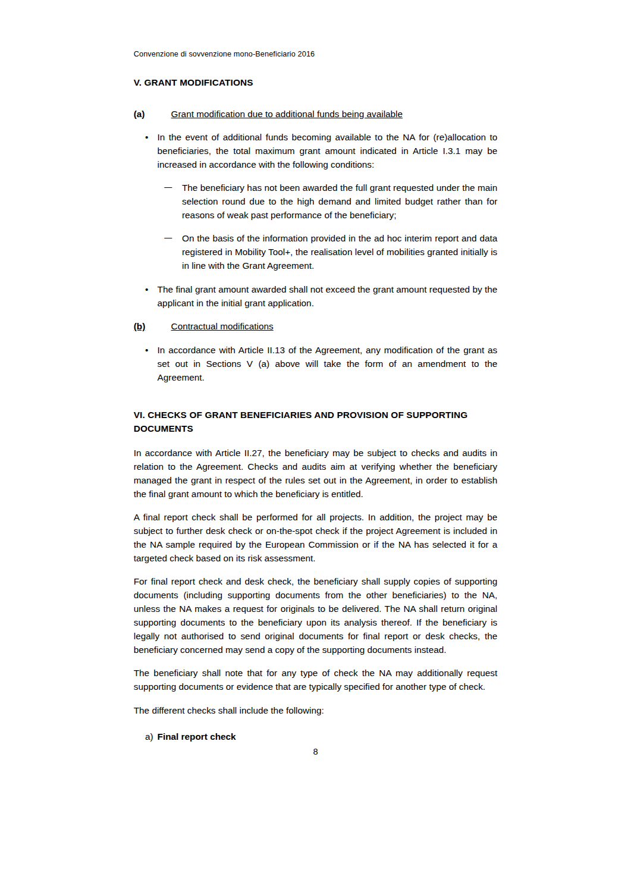Convenzione di sovvenzione mono-Beneficiario 2016
V. GRANT MODIFICATIONS
(a) Grant modification due to additional funds being available
In the event of additional funds becoming available to the NA for (re)allocation to beneficiaries, the total maximum grant amount indicated in Article I.3.1 may be increased in accordance with the following conditions:
The beneficiary has not been awarded the full grant requested under the main selection round due to the high demand and limited budget rather than for reasons of weak past performance of the beneficiary;
On the basis of the information provided in the ad hoc interim report and data registered in Mobility Tool+, the realisation level of mobilities granted initially is in line with the Grant Agreement.
The final grant amount awarded shall not exceed the grant amount requested by the applicant in the initial grant application.
(b) Contractual modifications
In accordance with Article II.13 of the Agreement, any modification of the grant as set out in Sections V (a) above will take the form of an amendment to the Agreement.
VI. CHECKS OF GRANT BENEFICIARIES AND PROVISION OF SUPPORTING DOCUMENTS
In accordance with Article II.27, the beneficiary may be subject to checks and audits in relation to the Agreement. Checks and audits aim at verifying whether the beneficiary managed the grant in respect of the rules set out in the Agreement, in order to establish the final grant amount to which the beneficiary is entitled.
A final report check shall be performed for all projects. In addition, the project may be subject to further desk check or on-the-spot check if the project Agreement is included in the NA sample required by the European Commission or if the NA has selected it for a targeted check based on its risk assessment.
For final report check and desk check, the beneficiary shall supply copies of supporting documents (including supporting documents from the other beneficiaries) to the NA, unless the NA makes a request for originals to be delivered. The NA shall return original supporting documents to the beneficiary upon its analysis thereof. If the beneficiary is legally not authorised to send original documents for final report or desk checks, the beneficiary concerned may send a copy of the supporting documents instead.
The beneficiary shall note that for any type of check the NA may additionally request supporting documents or evidence that are typically specified for another type of check.
The different checks shall include the following:
Final report check
8